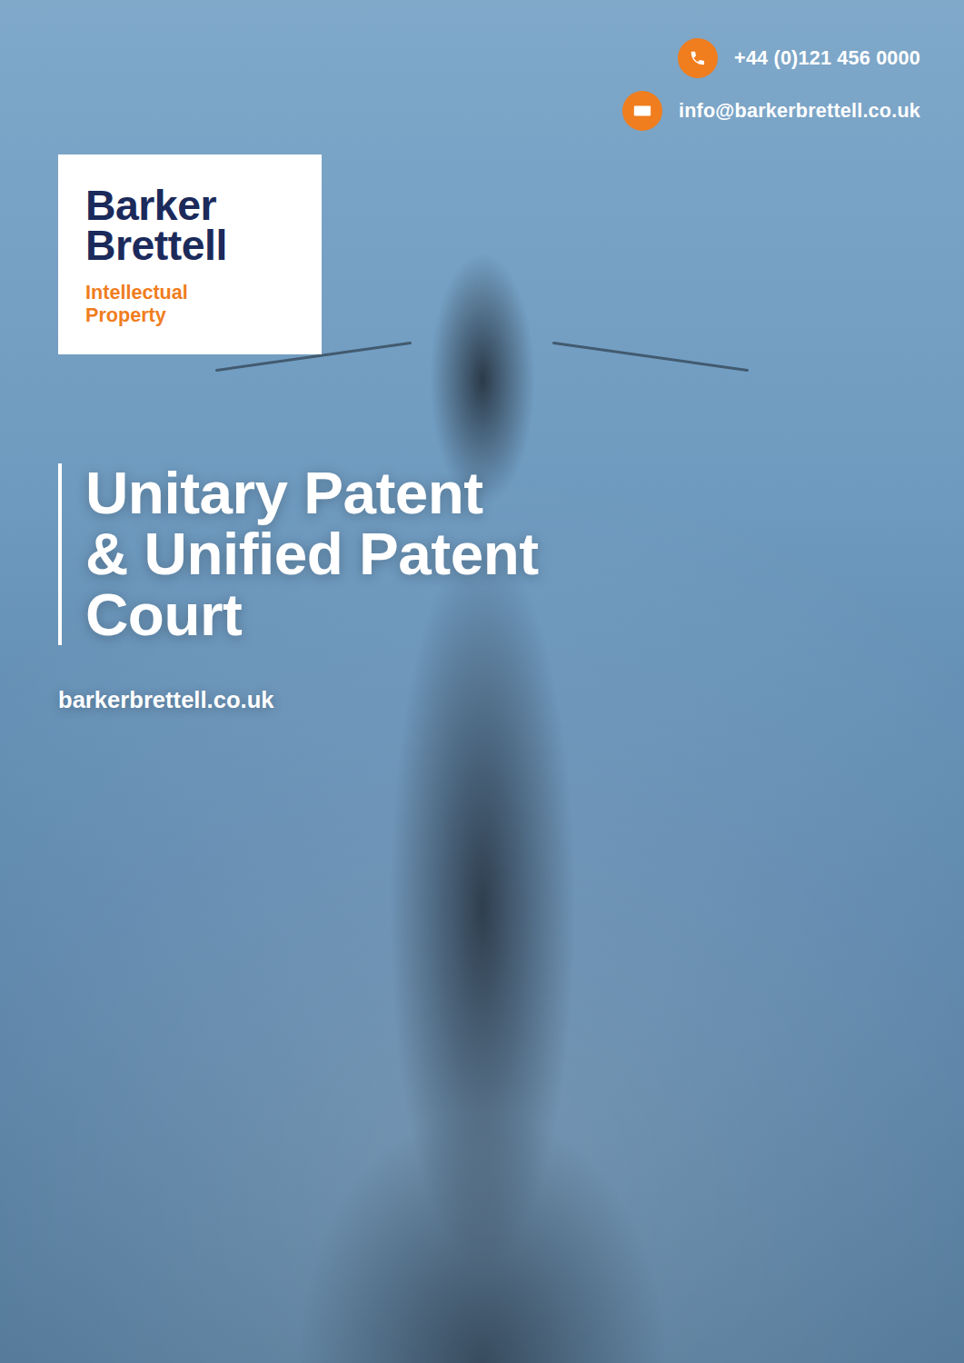+44 (0)121 456 0000 info@barkerbrettell.co.uk
Barker Brettell
Intellectual Property
Unitary Patent & Unified Patent Court
barkerbrettell.co.uk